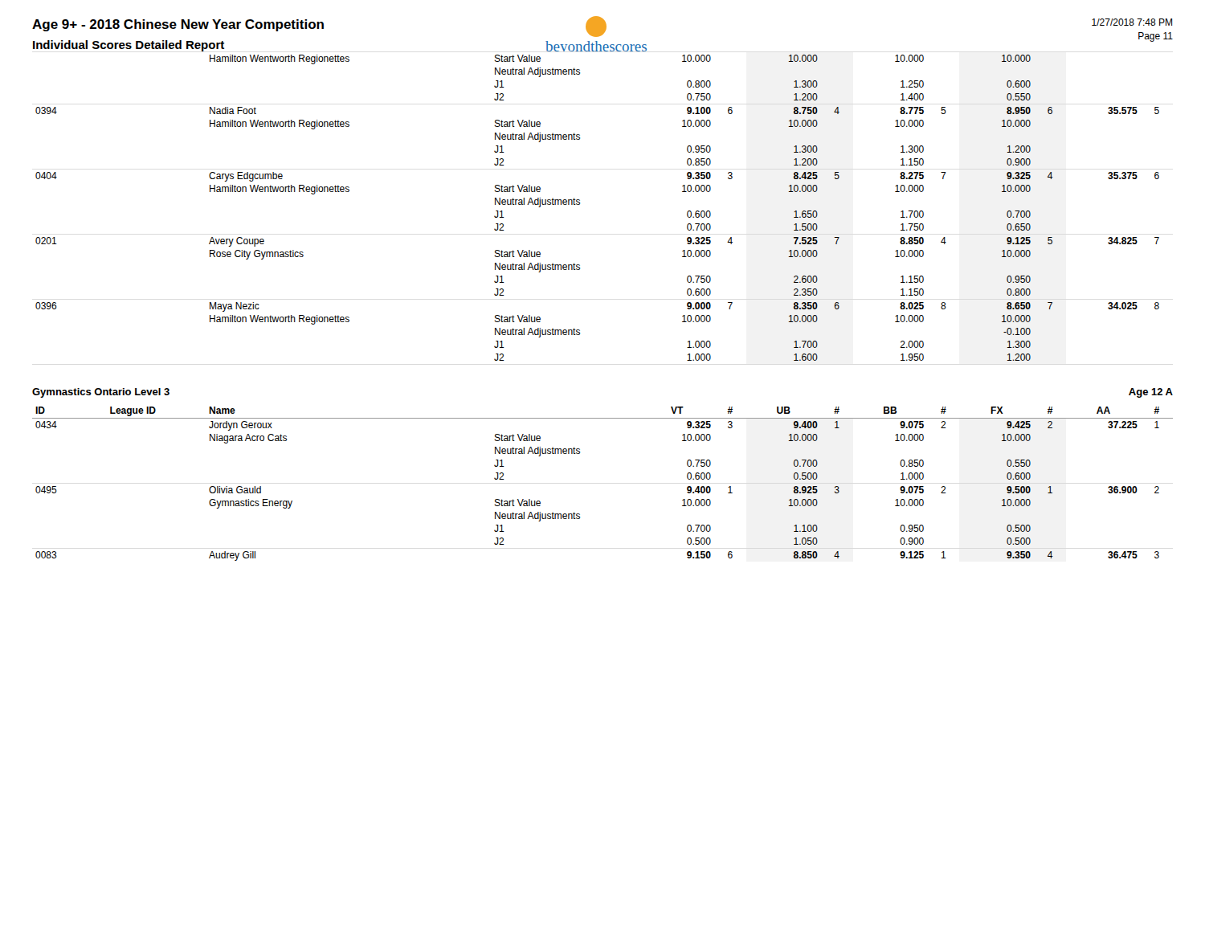Age 9+ - 2018 Chinese New Year Competition
Individual Scores Detailed Report
beyondthescores
www.beyondthescores.com
1/27/2018 7:48 PM
Page 11
| | | Hamilton Wentworth Regionettes | Start Value | 10.000 | | 10.000 | | 10.000 | | 10.000 | | | |
| | | | Neutral Adjustments | | | | | | | | | | |
| | | | J1 | 0.800 | | 1.300 | | 1.250 | | 0.600 | | | |
| | | | J2 | 0.750 | | 1.200 | | 1.400 | | 0.550 | | | |
| 0394 | | Nadia Foot | | 9.100 | 6 | 8.750 | 4 | 8.775 | 5 | 8.950 | 6 | 35.575 | 5 |
| | | Hamilton Wentworth Regionettes | Start Value | 10.000 | | 10.000 | | 10.000 | | 10.000 | | | |
| | | | Neutral Adjustments | | | | | | | | | | |
| | | | J1 | 0.950 | | 1.300 | | 1.300 | | 1.200 | | | |
| | | | J2 | 0.850 | | 1.200 | | 1.150 | | 0.900 | | | |
| 0404 | | Carys Edgcumbe | | 9.350 | 3 | 8.425 | 5 | 8.275 | 7 | 9.325 | 4 | 35.375 | 6 |
| | | Hamilton Wentworth Regionettes | Start Value | 10.000 | | 10.000 | | 10.000 | | 10.000 | | | |
| | | | Neutral Adjustments | | | | | | | | | | |
| | | | J1 | 0.600 | | 1.650 | | 1.700 | | 0.700 | | | |
| | | | J2 | 0.700 | | 1.500 | | 1.750 | | 0.650 | | | |
| 0201 | | Avery Coupe | | 9.325 | 4 | 7.525 | 7 | 8.850 | 4 | 9.125 | 5 | 34.825 | 7 |
| | | Rose City Gymnastics | Start Value | 10.000 | | 10.000 | | 10.000 | | 10.000 | | | |
| | | | Neutral Adjustments | | | | | | | | | | |
| | | | J1 | 0.750 | | 2.600 | | 1.150 | | 0.950 | | | |
| | | | J2 | 0.600 | | 2.350 | | 1.150 | | 0.800 | | | |
| 0396 | | Maya Nezic | | 9.000 | 7 | 8.350 | 6 | 8.025 | 8 | 8.650 | 7 | 34.025 | 8 |
| | | Hamilton Wentworth Regionettes | Start Value | 10.000 | | 10.000 | | 10.000 | | 10.000 | | | |
| | | | Neutral Adjustments | | | | | | | -0.100 | | | |
| | | | J1 | 1.000 | | 1.700 | | 2.000 | | 1.300 | | | |
| | | | J2 | 1.000 | | 1.600 | | 1.950 | | 1.200 | | | |
Gymnastics Ontario Level 3 Age 12 A
| ID | League ID | Name | | VT | # | UB | # | BB | # | FX | # | AA | # |
| --- | --- | --- | --- | --- | --- | --- | --- | --- | --- | --- | --- | --- | --- |
| 0434 | | Jordyn Geroux | | 9.325 | 3 | 9.400 | 1 | 9.075 | 2 | 9.425 | 2 | 37.225 | 1 |
| | | Niagara Acro Cats | Start Value | 10.000 | | 10.000 | | 10.000 | | 10.000 | | | |
| | | | Neutral Adjustments | | | | | | | | | | |
| | | | J1 | 0.750 | | 0.700 | | 0.850 | | 0.550 | | | |
| | | | J2 | 0.600 | | 0.500 | | 1.000 | | 0.600 | | | |
| 0495 | | Olivia Gauld | | 9.400 | 1 | 8.925 | 3 | 9.075 | 2 | 9.500 | 1 | 36.900 | 2 |
| | | Gymnastics Energy | Start Value | 10.000 | | 10.000 | | 10.000 | | 10.000 | | | |
| | | | Neutral Adjustments | | | | | | | | | | |
| | | | J1 | 0.700 | | 1.100 | | 0.950 | | 0.500 | | | |
| | | | J2 | 0.500 | | 1.050 | | 0.900 | | 0.500 | | | |
| 0083 | | Audrey Gill | | 9.150 | 6 | 8.850 | 4 | 9.125 | 1 | 9.350 | 4 | 36.475 | 3 |